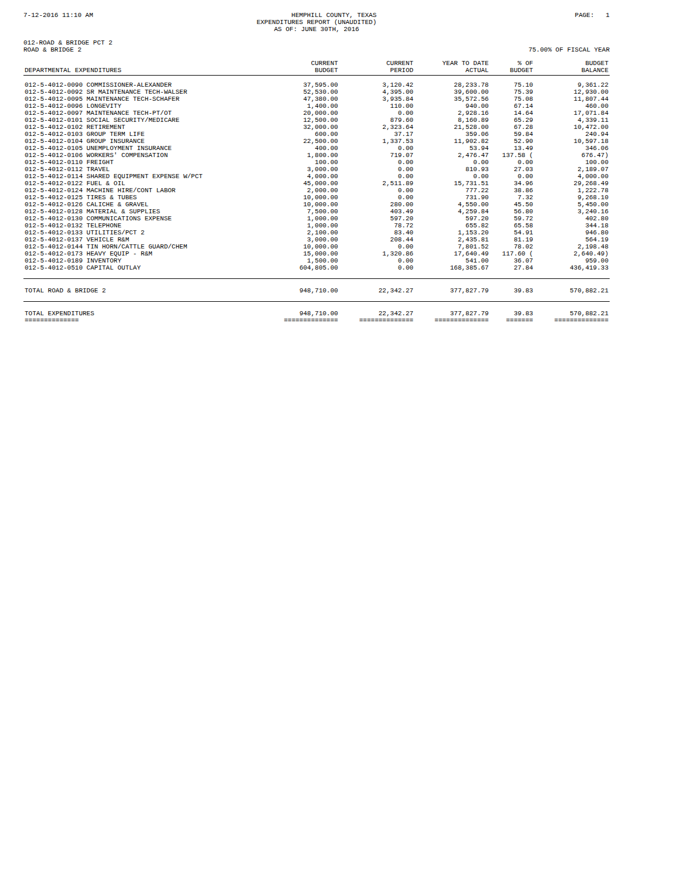7-12-2016 11:10 AM HEMPHILL COUNTY, TEXAS PAGE: 1
EXPENDITURES REPORT (UNAUDITED)
AS OF: JUNE 30TH, 2016
012-ROAD & BRIDGE PCT 2
ROAD & BRIDGE 275.00% OF FISCAL YEAR
| | CURRENT | CURRENT | YEAR TO DATE | % OF | BUDGET |
| DEPARTMENTAL EXPENDITURES | BUDGET | PERIOD | ACTUAL | BUDGET | BALANCE |
| 012-5-4012-0090 COMMISSIONER-ALEXANDER | 37,595.00 | 3,120.42 | 28,233.78 | 75.10 | 9,361.22 |
| 012-5-4012-0092 SR MAINTENANCE TECH-WALSER | 52,530.00 | 4,395.00 | 39,600.00 | 75.39 | 12,930.00 |
| 012-5-4012-0095 MAINTENANCE TECH-SCHAFER | 47,380.00 | 3,935.84 | 35,572.56 | 75.08 | 11,807.44 |
| 012-5-4012-0096 LONGEVITY | 1,400.00 | 110.00 | 940.00 | 67.14 | 460.00 |
| 012-5-4012-0097 MAINTENANCE TECH-PT/OT | 20,000.00 | 0.00 | 2,928.16 | 14.64 | 17,071.84 |
| 012-5-4012-0101 SOCIAL SECURITY/MEDICARE | 12,500.00 | 879.60 | 8,160.89 | 65.29 | 4,339.11 |
| 012-5-4012-0102 RETIREMENT | 32,000.00 | 2,323.64 | 21,528.00 | 67.28 | 10,472.00 |
| 012-5-4012-0103 GROUP TERM LIFE | 600.00 | 37.17 | 359.06 | 59.84 | 240.94 |
| 012-5-4012-0104 GROUP INSURANCE | 22,500.00 | 1,337.53 | 11,902.82 | 52.90 | 10,597.18 |
| 012-5-4012-0105 UNEMPLOYMENT INSURANCE | 400.00 | 0.00 | 53.94 | 13.49 | 346.06 |
| 012-5-4012-0106 WORKERS' COMPENSATION | 1,800.00 | 719.07 | 2,476.47 | 137.58 ( | 676.47) |
| 012-5-4012-0110 FREIGHT | 100.00 | 0.00 | 0.00 | 0.00 | 100.00 |
| 012-5-4012-0112 TRAVEL | 3,000.00 | 0.00 | 810.93 | 27.03 | 2,189.07 |
| 012-5-4012-0114 SHARED EQUIPMENT EXPENSE W/PCT | 4,000.00 | 0.00 | 0.00 | 0.00 | 4,000.00 |
| 012-5-4012-0122 FUEL & OIL | 45,000.00 | 2,511.89 | 15,731.51 | 34.96 | 29,268.49 |
| 012-5-4012-0124 MACHINE HIRE/CONT LABOR | 2,000.00 | 0.00 | 777.22 | 38.86 | 1,222.78 |
| 012-5-4012-0125 TIRES & TUBES | 10,000.00 | 0.00 | 731.90 | 7.32 | 9,268.10 |
| 012-5-4012-0126 CALICHE & GRAVEL | 10,000.00 | 280.00 | 4,550.00 | 45.50 | 5,450.00 |
| 012-5-4012-0128 MATERIAL & SUPPLIES | 7,500.00 | 403.49 | 4,259.84 | 56.80 | 3,240.16 |
| 012-5-4012-0130 COMMUNICATIONS EXPENSE | 1,000.00 | 597.20 | 597.20 | 59.72 | 402.80 |
| 012-5-4012-0132 TELEPHONE | 1,000.00 | 78.72 | 655.82 | 65.58 | 344.18 |
| 012-5-4012-0133 UTILITIES/PCT 2 | 2,100.00 | 83.40 | 1,153.20 | 54.91 | 946.80 |
| 012-5-4012-0137 VEHICLE R&M | 3,000.00 | 208.44 | 2,435.81 | 81.19 | 564.19 |
| 012-5-4012-0144 TIN HORN/CATTLE GUARD/CHEM | 10,000.00 | 0.00 | 7,801.52 | 78.02 | 2,198.48 |
| 012-5-4012-0173 HEAVY EQUIP - R&M | 15,000.00 | 1,320.86 | 17,640.49 | 117.60 ( | 2,640.49) |
| 012-5-4012-0189 INVENTORY | 1,500.00 | 0.00 | 541.00 | 36.07 | 959.00 |
| 012-5-4012-0510 CAPITAL OUTLAY | 604,805.00 | 0.00 | 168,385.67 | 27.84 | 436,419.33 |
| TOTAL ROAD & BRIDGE 2 | 948,710.00 | 22,342.27 | 377,827.79 | 39.83 | 570,882.21 |
| TOTAL EXPENDITURES | 948,710.00 | 22,342.27 | 377,827.79 | 39.83 | 570,882.21 |
| ============== | ============== | ============== | ============== | ======= | ============== |